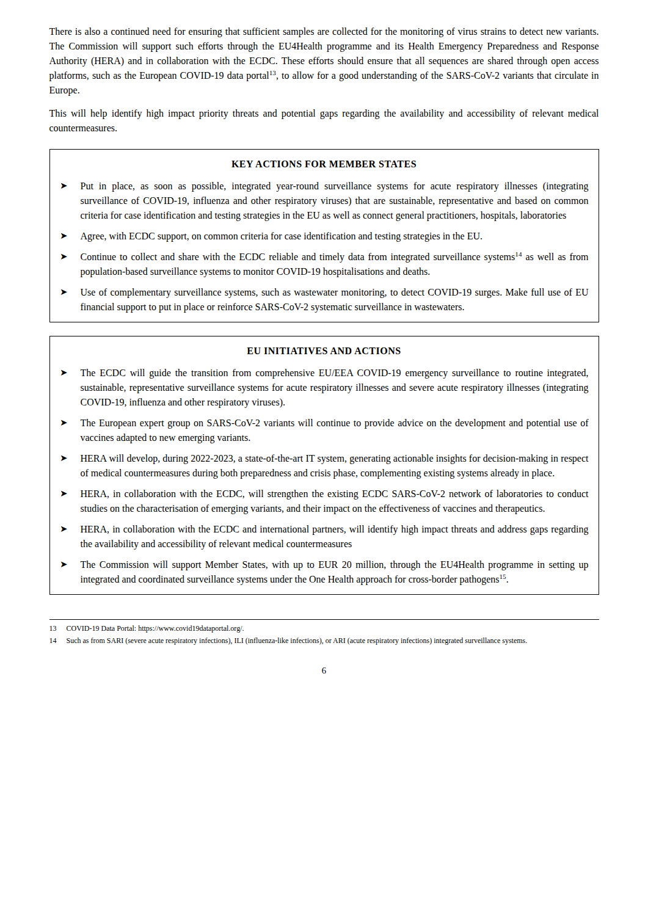There is also a continued need for ensuring that sufficient samples are collected for the monitoring of virus strains to detect new variants. The Commission will support such efforts through the EU4Health programme and its Health Emergency Preparedness and Response Authority (HERA) and in collaboration with the ECDC. These efforts should ensure that all sequences are shared through open access platforms, such as the European COVID-19 data portal13, to allow for a good understanding of the SARS-CoV-2 variants that circulate in Europe.
This will help identify high impact priority threats and potential gaps regarding the availability and accessibility of relevant medical countermeasures.
Key actions for Member States
Put in place, as soon as possible, integrated year-round surveillance systems for acute respiratory illnesses (integrating surveillance of COVID-19, influenza and other respiratory viruses) that are sustainable, representative and based on common criteria for case identification and testing strategies in the EU as well as connect general practitioners, hospitals, laboratories
Agree, with ECDC support, on common criteria for case identification and testing strategies in the EU.
Continue to collect and share with the ECDC reliable and timely data from integrated surveillance systems14 as well as from population-based surveillance systems to monitor COVID-19 hospitalisations and deaths.
Use of complementary surveillance systems, such as wastewater monitoring, to detect COVID-19 surges. Make full use of EU financial support to put in place or reinforce SARS-CoV-2 systematic surveillance in wastewaters.
EU initiatives and actions
The ECDC will guide the transition from comprehensive EU/EEA COVID-19 emergency surveillance to routine integrated, sustainable, representative surveillance systems for acute respiratory illnesses and severe acute respiratory illnesses (integrating COVID-19, influenza and other respiratory viruses).
The European expert group on SARS-CoV-2 variants will continue to provide advice on the development and potential use of vaccines adapted to new emerging variants.
HERA will develop, during 2022-2023, a state-of-the-art IT system, generating actionable insights for decision-making in respect of medical countermeasures during both preparedness and crisis phase, complementing existing systems already in place.
HERA, in collaboration with the ECDC, will strengthen the existing ECDC SARS-CoV-2 network of laboratories to conduct studies on the characterisation of emerging variants, and their impact on the effectiveness of vaccines and therapeutics.
HERA, in collaboration with the ECDC and international partners, will identify high impact threats and address gaps regarding the availability and accessibility of relevant medical countermeasures
The Commission will support Member States, with up to EUR 20 million, through the EU4Health programme in setting up integrated and coordinated surveillance systems under the One Health approach for cross-border pathogens15.
13 COVID-19 Data Portal: https://www.covid19dataportal.org/.
14 Such as from SARI (severe acute respiratory infections), ILI (influenza-like infections), or ARI (acute respiratory infections) integrated surveillance systems.
6